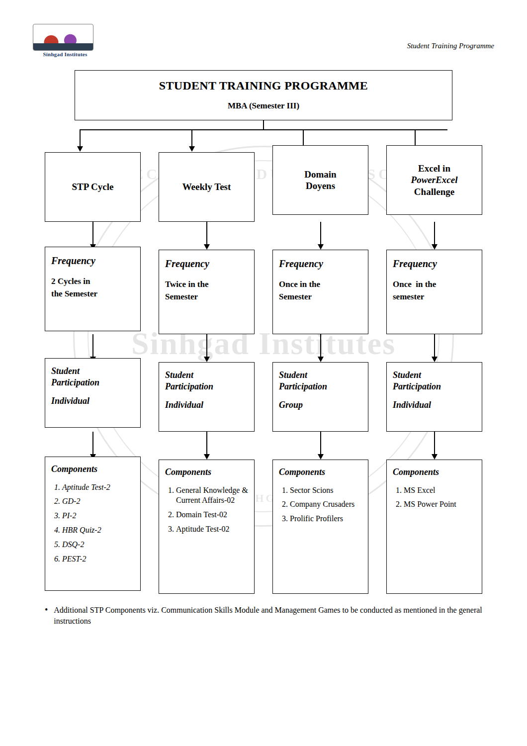TECHNICAL EDUCATION SOC
Sinhgad Institutes
SINHGAD
Sinhgad Institutes
Student Training Programme
STUDENT TRAINING PROGRAMME
MBA (Semester III)
STP Cycle
Weekly Test
Domain
Doyens
Excel in
PowerExcel
Challenge
Frequency
2 Cycles in
the Semester
Frequency
Twice in the
Semester
Frequency
Once in the
Semester
Frequency
Once in the
semester
Student
Participation
Individual
Student
Participation
Individual
Student
Participation
Group
Student
Participation
Individual
Components
Aptitude Test-2
GD-2
PI-2
HBR Quiz-2
DSQ-2
PEST-2
Components
General Knowledge & Current Affairs-02
Domain Test-02
Aptitude Test-02
Components
Sector Scions
Company Crusaders
Prolific Profilers
Components
MS Excel
MS Power Point
•
Additional STP Components viz. Communication Skills Module and Management Games to be conducted as mentioned in the general instructions